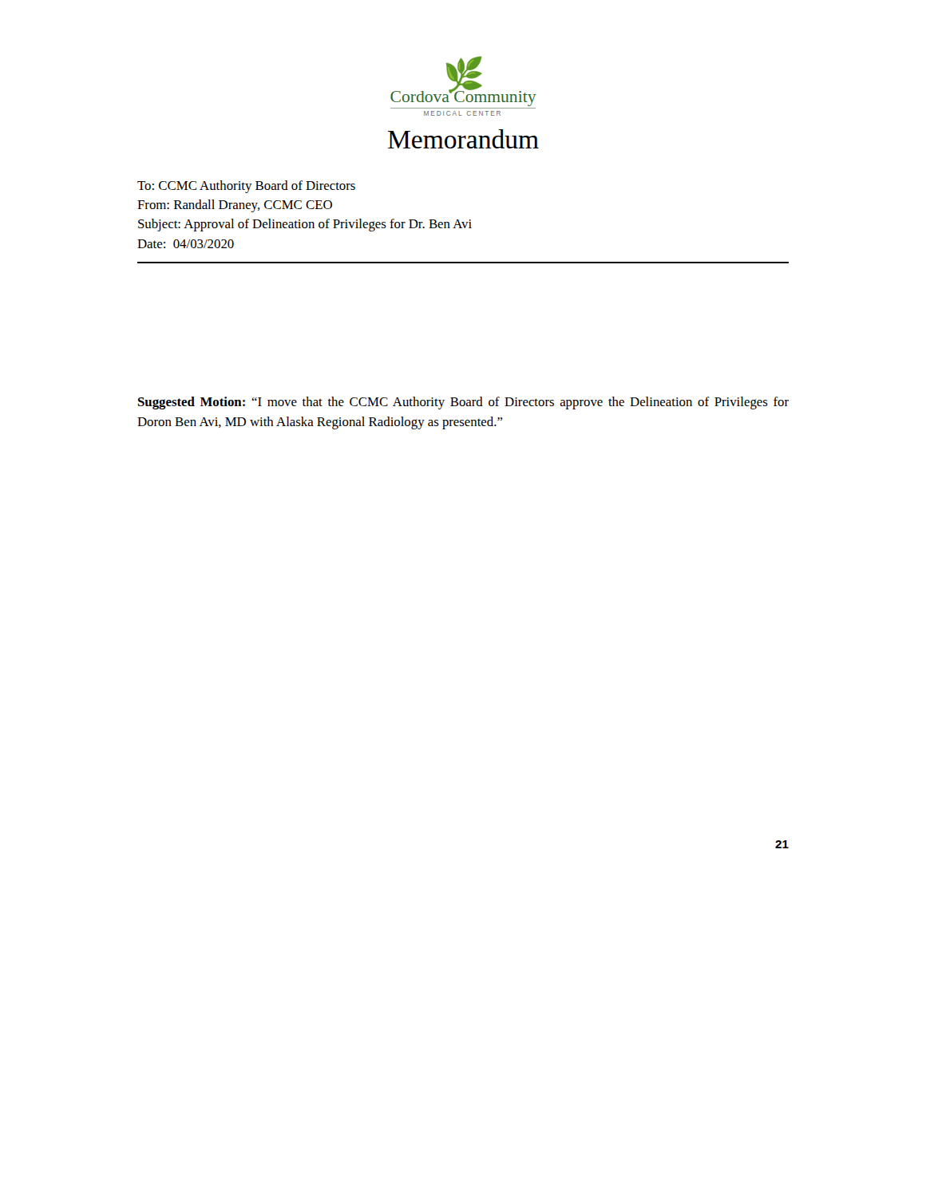🌿 Cordova Community MEDICAL CENTER
Memorandum
To: CCMC Authority Board of Directors
From: Randall Draney, CCMC CEO
Subject: Approval of Delineation of Privileges for Dr. Ben Avi
Date: 04/03/2020
Suggested Motion: “I move that the CCMC Authority Board of Directors approve the Delineation of Privileges for Doron Ben Avi, MD with Alaska Regional Radiology as presented.”
21